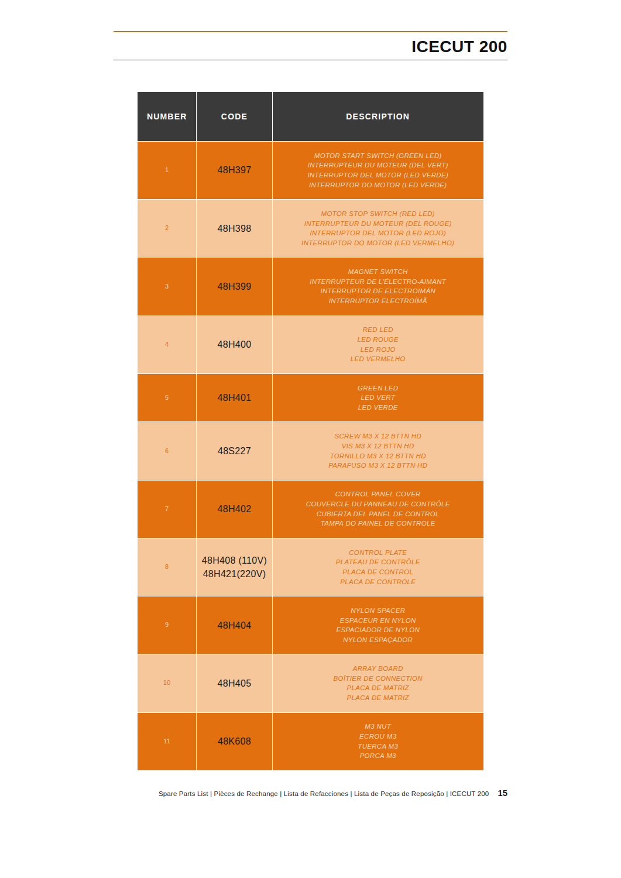ICECUT 200
| Number | Code | Description |
| --- | --- | --- |
| 1 | 48H397 | Motor start switch (green led) Interrupteur du moteur (del vert) Interruptor del motor (led verde) Interruptor do motor (led verde) |
| 2 | 48H398 | Motor stop switch (red led) Interrupteur du moteur (del rouge) Interruptor del motor (led rojo) Interruptor do motor (led vermelho) |
| 3 | 48H399 | Magnet switch Interrupteur de l'électro-aimant Interruptor de electroimán Interruptor electroímã |
| 4 | 48H400 | Red led Led rouge Led rojo Led vermelho |
| 5 | 48H401 | Green led Led vert Led verde |
| 6 | 48S227 | Screw M3 x 12 bttn hd Vis M3 x 12 bttn hd Tornillo M3 x 12 bttn hd Parafuso M3 x 12 bttn hd |
| 7 | 48H402 | Control panel cover Couvercle du panneau de contrôle Cubierta del panel de control Tampa do painel de controle |
| 8 | 48H408 (110V) 48H421(220V) | Control plate Plateau de contrôle Placa de control Placa de controle |
| 9 | 48H404 | Nylon spacer Espaceur en nylon Espaciador de nylon Nylon espaçador |
| 10 | 48H405 | Array board Boîtier de connection Placa de matriz Placa de matriz |
| 11 | 48K608 | M3 nut Écrou M3 Tuerca M3 Porca M3 |
Spare Parts List | Pièces de Rechange | Lista de Refacciones | Lista de Peças de Reposição | ICECUT 200 15